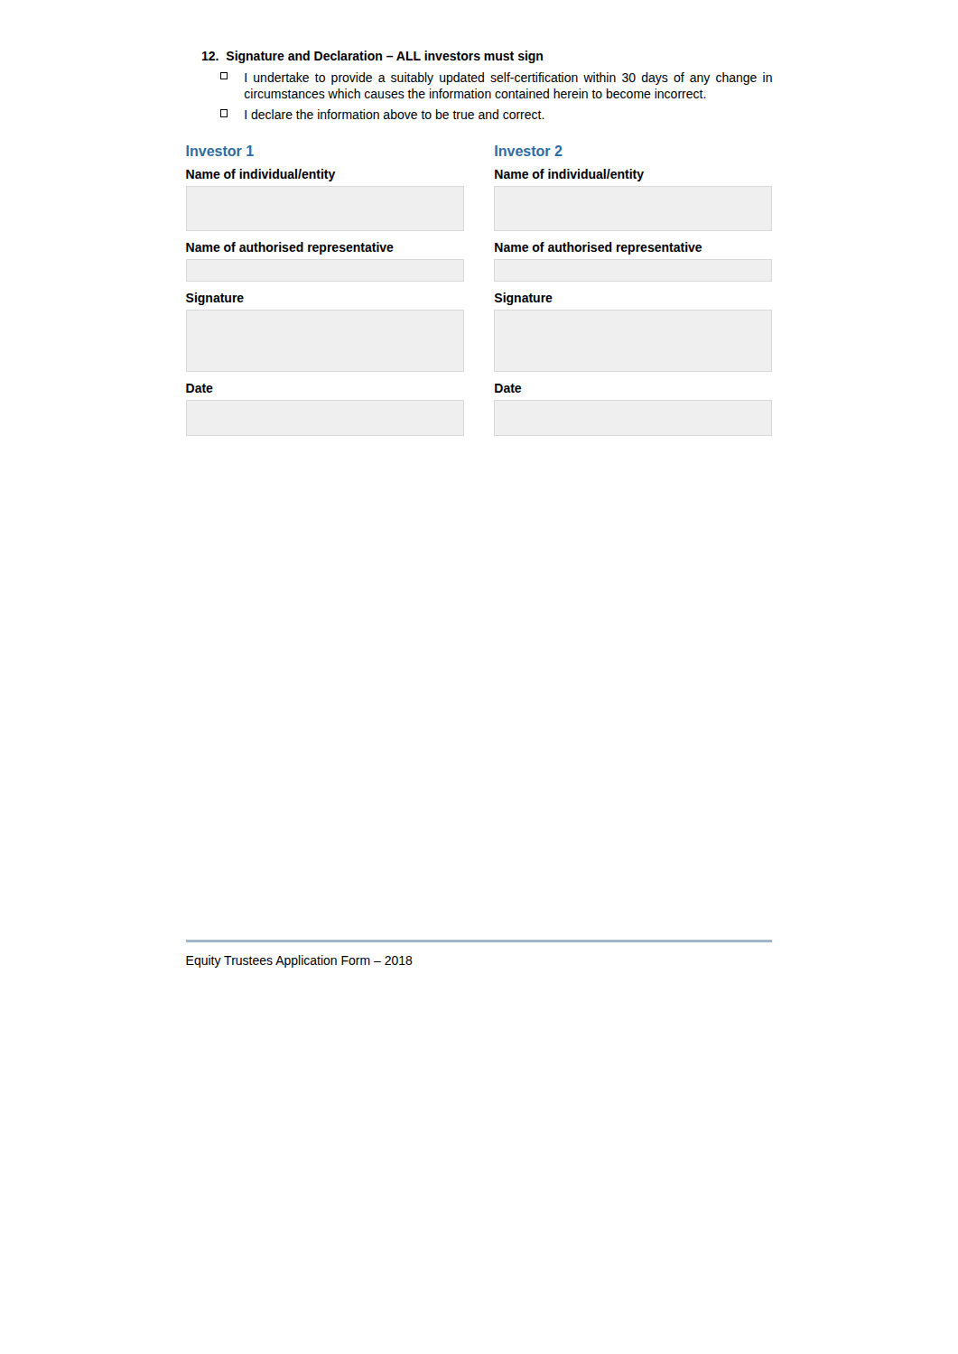12. Signature and Declaration – ALL investors must sign
I undertake to provide a suitably updated self-certification within 30 days of any change in circumstances which causes the information contained herein to become incorrect.
I declare the information above to be true and correct.
Investor 1
Name of individual/entity
Name of authorised representative
Signature
Date
Investor 2
Name of individual/entity
Name of authorised representative
Signature
Date
Equity Trustees Application Form – 2018